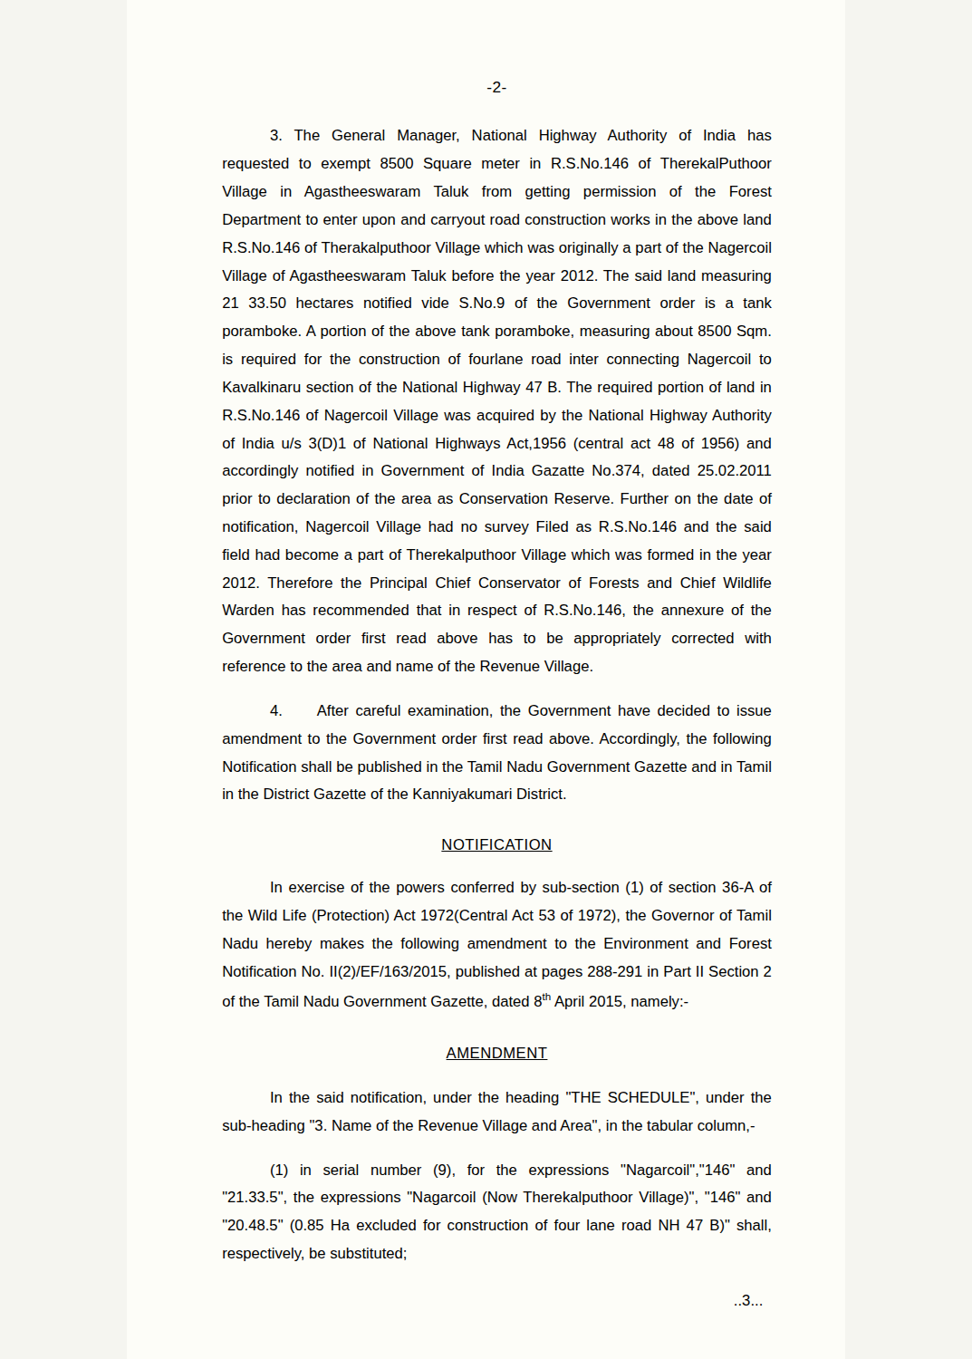-2-
3. The General Manager, National Highway Authority of India has requested to exempt 8500 Square meter in R.S.No.146 of TherekalPuthoor Village in Agastheeswaram Taluk from getting permission of the Forest Department to enter upon and carryout road construction works in the above land R.S.No.146 of Therakalputhoor Village which was originally a part of the Nagercoil Village of Agastheeswaram Taluk before the year 2012. The said land measuring 21 33.50 hectares notified vide S.No.9 of the Government order is a tank poramboke. A portion of the above tank poramboke, measuring about 8500 Sqm. is required for the construction of fourlane road inter connecting Nagercoil to Kavalkinaru section of the National Highway 47 B. The required portion of land in R.S.No.146 of Nagercoil Village was acquired by the National Highway Authority of India u/s 3(D)1 of National Highways Act,1956 (central act 48 of 1956) and accordingly notified in Government of India Gazatte No.374, dated 25.02.2011 prior to declaration of the area as Conservation Reserve. Further on the date of notification, Nagercoil Village had no survey Filed as R.S.No.146 and the said field had become a part of Therekalputhoor Village which was formed in the year 2012. Therefore the Principal Chief Conservator of Forests and Chief Wildlife Warden has recommended that in respect of R.S.No.146, the annexure of the Government order first read above has to be appropriately corrected with reference to the area and name of the Revenue Village.
4. After careful examination, the Government have decided to issue amendment to the Government order first read above. Accordingly, the following Notification shall be published in the Tamil Nadu Government Gazette and in Tamil in the District Gazette of the Kanniyakumari District.
NOTIFICATION
In exercise of the powers conferred by sub-section (1) of section 36-A of the Wild Life (Protection) Act 1972(Central Act 53 of 1972), the Governor of Tamil Nadu hereby makes the following amendment to the Environment and Forest Notification No. II(2)/EF/163/2015, published at pages 288-291 in Part II Section 2 of the Tamil Nadu Government Gazette, dated 8th April 2015, namely:-
AMENDMENT
In the said notification, under the heading "THE SCHEDULE", under the sub-heading "3. Name of the Revenue Village and Area", in the tabular column,-
(1) in serial number (9), for the expressions "Nagarcoil","146" and "21.33.5", the expressions "Nagarcoil (Now Therekalputhoor Village)", "146" and "20.48.5" (0.85 Ha excluded for construction of four lane road NH 47 B)" shall, respectively, be substituted;
..3...